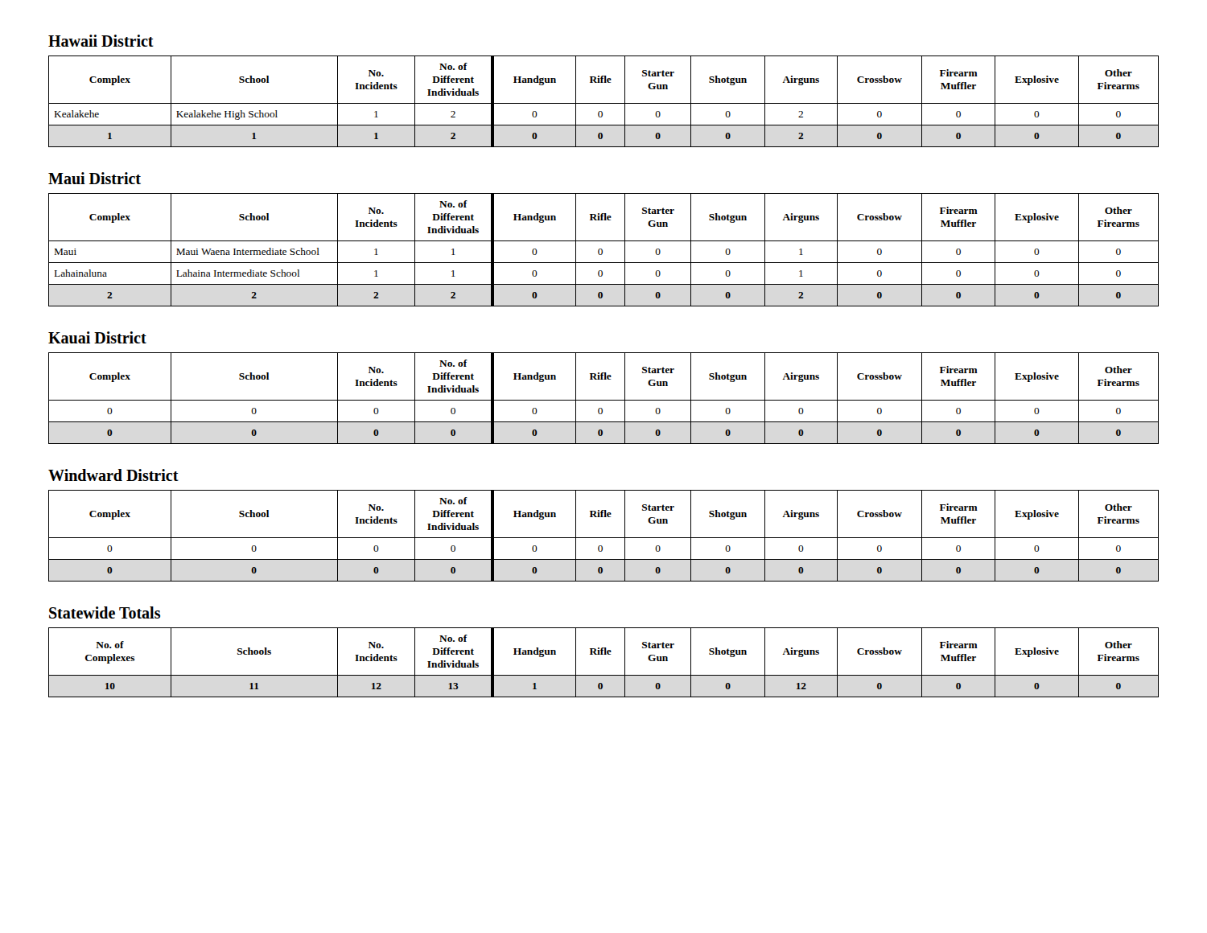Hawaii District
| Complex | School | No. Incidents | No. of Different Individuals | Handgun | Rifle | Starter Gun | Shotgun | Airguns | Crossbow | Firearm Muffler | Explosive | Other Firearms |
| --- | --- | --- | --- | --- | --- | --- | --- | --- | --- | --- | --- | --- |
| Kealakehe | Kealakehe High School | 1 | 2 | 0 | 0 | 0 | 0 | 2 | 0 | 0 | 0 | 0 |
| 1 | 1 | 1 | 2 | 0 | 0 | 0 | 0 | 2 | 0 | 0 | 0 | 0 |
Maui District
| Complex | School | No. Incidents | No. of Different Individuals | Handgun | Rifle | Starter Gun | Shotgun | Airguns | Crossbow | Firearm Muffler | Explosive | Other Firearms |
| --- | --- | --- | --- | --- | --- | --- | --- | --- | --- | --- | --- | --- |
| Maui | Maui Waena Intermediate School | 1 | 1 | 0 | 0 | 0 | 0 | 1 | 0 | 0 | 0 | 0 |
| Lahainaluna | Lahaina Intermediate School | 1 | 1 | 0 | 0 | 0 | 0 | 1 | 0 | 0 | 0 | 0 |
| 2 | 2 | 2 | 2 | 0 | 0 | 0 | 0 | 2 | 0 | 0 | 0 | 0 |
Kauai District
| Complex | School | No. Incidents | No. of Different Individuals | Handgun | Rifle | Starter Gun | Shotgun | Airguns | Crossbow | Firearm Muffler | Explosive | Other Firearms |
| --- | --- | --- | --- | --- | --- | --- | --- | --- | --- | --- | --- | --- |
| 0 | 0 | 0 | 0 | 0 | 0 | 0 | 0 | 0 | 0 | 0 | 0 | 0 |
| 0 | 0 | 0 | 0 | 0 | 0 | 0 | 0 | 0 | 0 | 0 | 0 | 0 |
Windward District
| Complex | School | No. Incidents | No. of Different Individuals | Handgun | Rifle | Starter Gun | Shotgun | Airguns | Crossbow | Firearm Muffler | Explosive | Other Firearms |
| --- | --- | --- | --- | --- | --- | --- | --- | --- | --- | --- | --- | --- |
| 0 | 0 | 0 | 0 | 0 | 0 | 0 | 0 | 0 | 0 | 0 | 0 | 0 |
| 0 | 0 | 0 | 0 | 0 | 0 | 0 | 0 | 0 | 0 | 0 | 0 | 0 |
Statewide Totals
| No. of Complexes | Schools | No. Incidents | No. of Different Individuals | Handgun | Rifle | Starter Gun | Shotgun | Airguns | Crossbow | Firearm Muffler | Explosive | Other Firearms |
| --- | --- | --- | --- | --- | --- | --- | --- | --- | --- | --- | --- | --- |
| 10 | 11 | 12 | 13 | 1 | 0 | 0 | 0 | 12 | 0 | 0 | 0 | 0 |